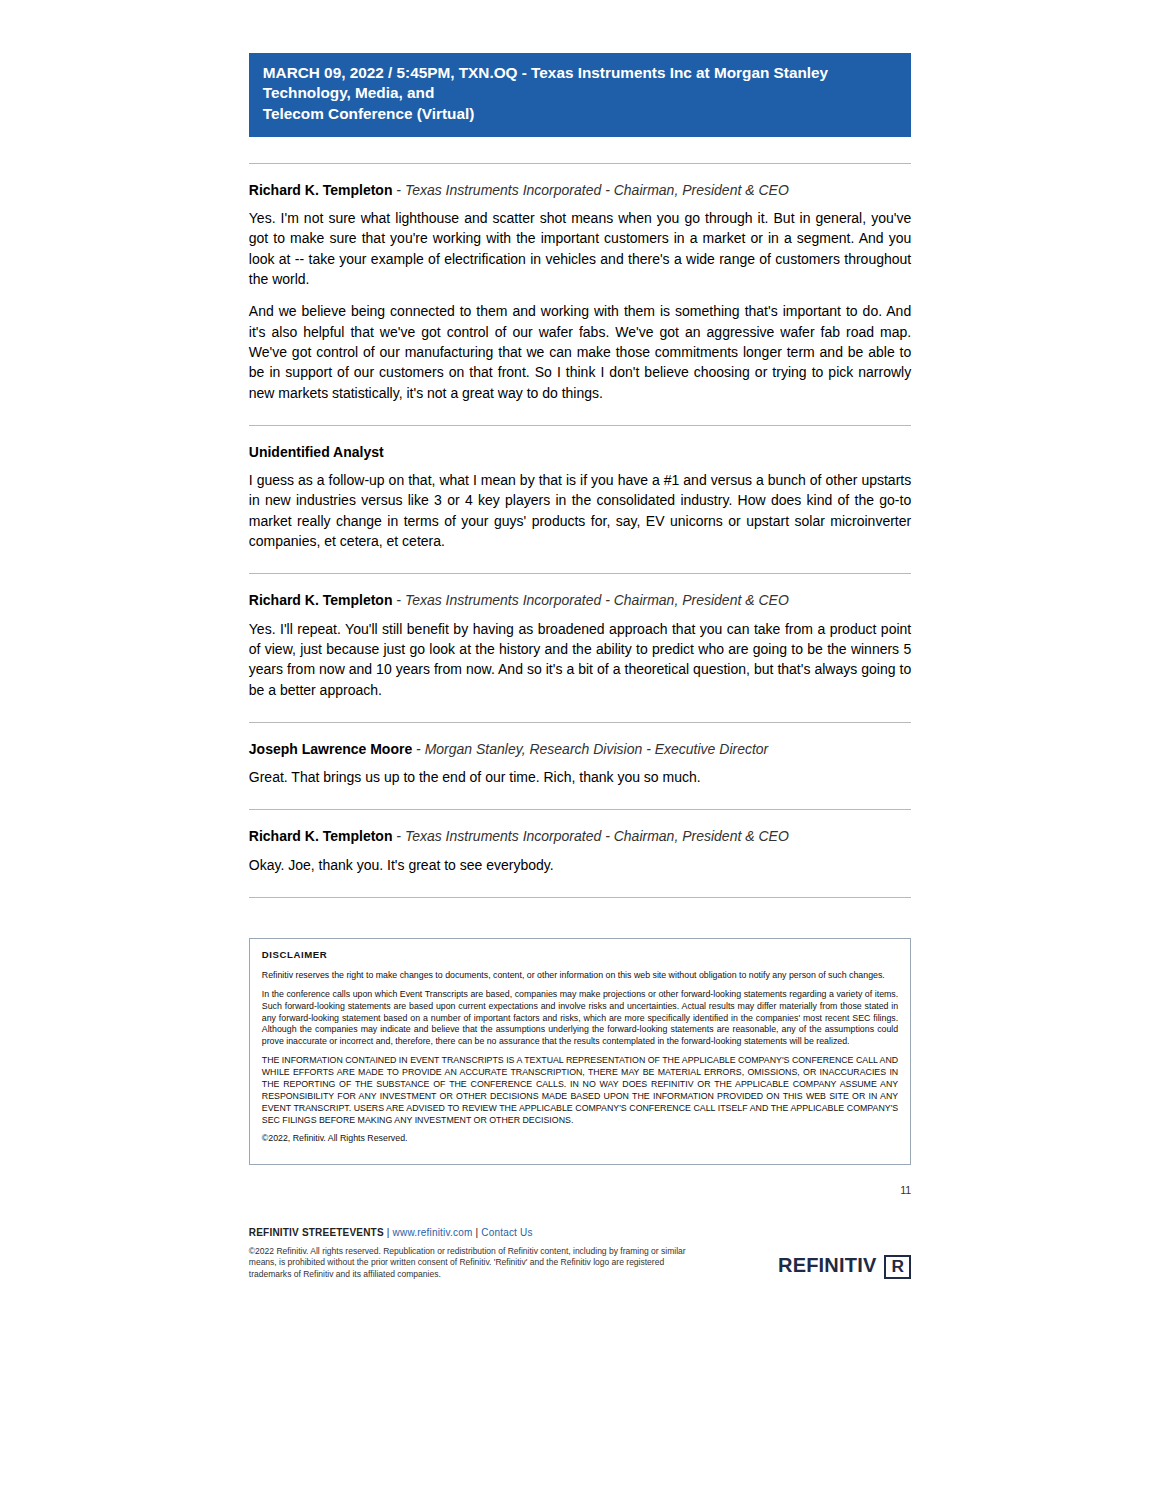MARCH 09, 2022 / 5:45PM, TXN.OQ - Texas Instruments Inc at Morgan Stanley Technology, Media, and Telecom Conference (Virtual)
Richard K. Templeton - Texas Instruments Incorporated - Chairman, President & CEO
Yes. I'm not sure what lighthouse and scatter shot means when you go through it. But in general, you've got to make sure that you're working with the important customers in a market or in a segment. And you look at -- take your example of electrification in vehicles and there's a wide range of customers throughout the world.
And we believe being connected to them and working with them is something that's important to do. And it's also helpful that we've got control of our wafer fabs. We've got an aggressive wafer fab road map. We've got control of our manufacturing that we can make those commitments longer term and be able to be in support of our customers on that front. So I think I don't believe choosing or trying to pick narrowly new markets statistically, it's not a great way to do things.
Unidentified Analyst
I guess as a follow-up on that, what I mean by that is if you have a #1 and versus a bunch of other upstarts in new industries versus like 3 or 4 key players in the consolidated industry. How does kind of the go-to market really change in terms of your guys' products for, say, EV unicorns or upstart solar microinverter companies, et cetera, et cetera.
Richard K. Templeton - Texas Instruments Incorporated - Chairman, President & CEO
Yes. I'll repeat. You'll still benefit by having as broadened approach that you can take from a product point of view, just because just go look at the history and the ability to predict who are going to be the winners 5 years from now and 10 years from now. And so it's a bit of a theoretical question, but that's always going to be a better approach.
Joseph Lawrence Moore - Morgan Stanley, Research Division - Executive Director
Great. That brings us up to the end of our time. Rich, thank you so much.
Richard K. Templeton - Texas Instruments Incorporated - Chairman, President & CEO
Okay. Joe, thank you. It's great to see everybody.
DISCLAIMER
Refinitiv reserves the right to make changes to documents, content, or other information on this web site without obligation to notify any person of such changes.
In the conference calls upon which Event Transcripts are based, companies may make projections or other forward-looking statements regarding a variety of items. Such forward-looking statements are based upon current expectations and involve risks and uncertainties. Actual results may differ materially from those stated in any forward-looking statement based on a number of important factors and risks, which are more specifically identified in the companies' most recent SEC filings. Although the companies may indicate and believe that the assumptions underlying the forward-looking statements are reasonable, any of the assumptions could prove inaccurate or incorrect and, therefore, there can be no assurance that the results contemplated in the forward-looking statements will be realized.
THE INFORMATION CONTAINED IN EVENT TRANSCRIPTS IS A TEXTUAL REPRESENTATION OF THE APPLICABLE COMPANY'S CONFERENCE CALL AND WHILE EFFORTS ARE MADE TO PROVIDE AN ACCURATE TRANSCRIPTION, THERE MAY BE MATERIAL ERRORS, OMISSIONS, OR INACCURACIES IN THE REPORTING OF THE SUBSTANCE OF THE CONFERENCE CALLS. IN NO WAY DOES REFINITIV OR THE APPLICABLE COMPANY ASSUME ANY RESPONSIBILITY FOR ANY INVESTMENT OR OTHER DECISIONS MADE BASED UPON THE INFORMATION PROVIDED ON THIS WEB SITE OR IN ANY EVENT TRANSCRIPT. USERS ARE ADVISED TO REVIEW THE APPLICABLE COMPANY'S CONFERENCE CALL ITSELF AND THE APPLICABLE COMPANY'S SEC FILINGS BEFORE MAKING ANY INVESTMENT OR OTHER DECISIONS.
©2022, Refinitiv. All Rights Reserved.
11
REFINITIV STREETEVENTS | www.refinitiv.com | Contact Us
©2022 Refinitiv. All rights reserved. Republication or redistribution of Refinitiv content, including by framing or similar means, is prohibited without the prior written consent of Refinitiv. 'Refinitiv' and the Refinitiv logo are registered trademarks of Refinitiv and its affiliated companies.
REFINITIVR